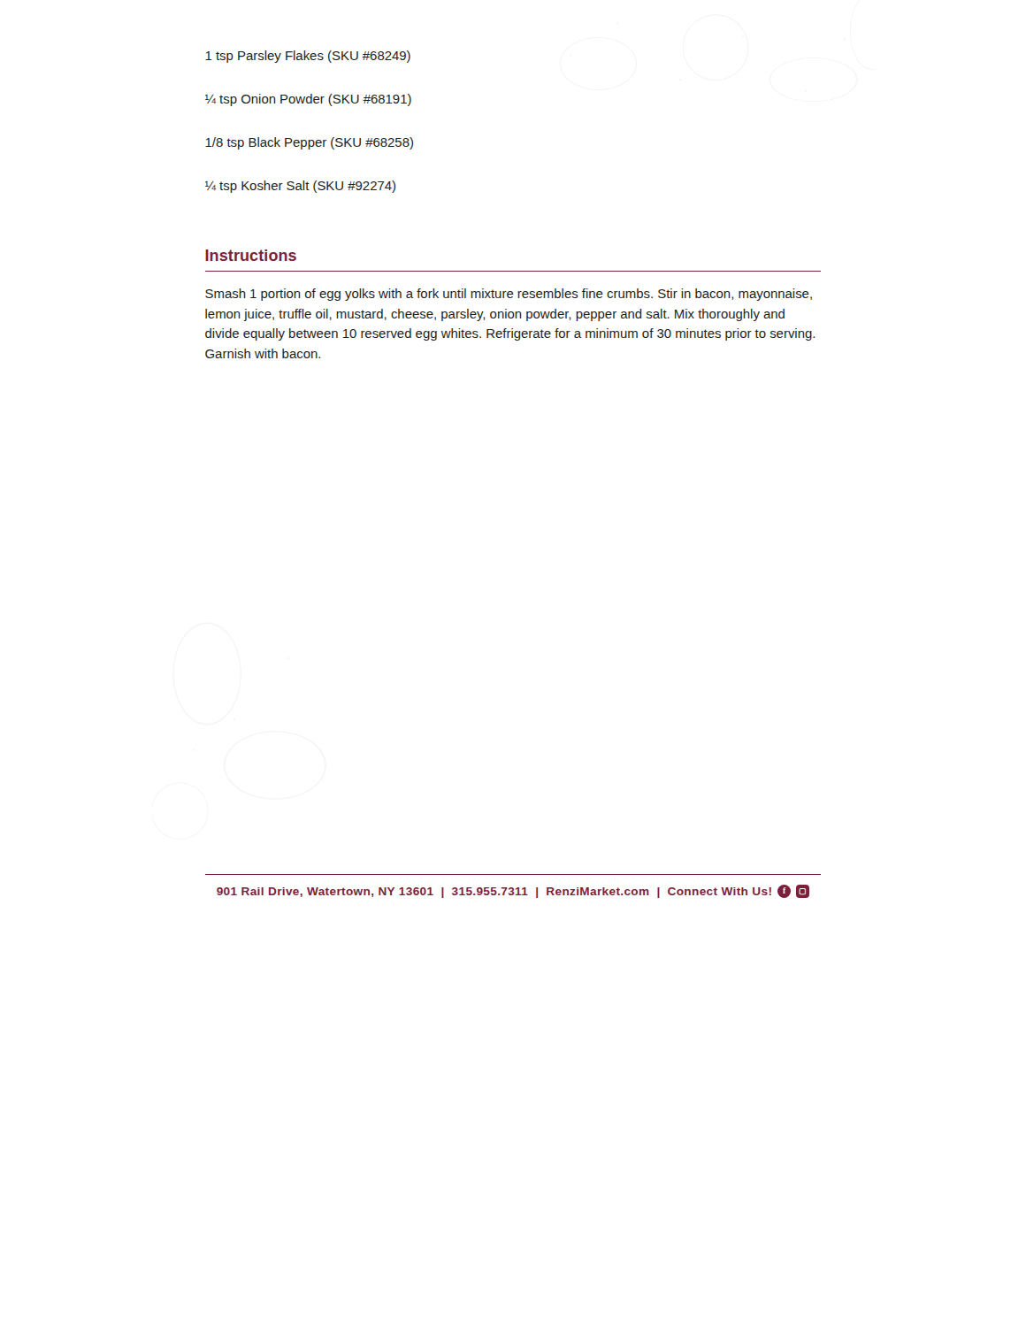1 tsp Parsley Flakes (SKU #68249)
¼ tsp Onion Powder (SKU #68191)
1/8 tsp Black Pepper (SKU #68258)
¼ tsp Kosher Salt (SKU #92274)
Instructions
Smash 1 portion of egg yolks with a fork until mixture resembles fine crumbs. Stir in bacon, mayonnaise, lemon juice, truffle oil, mustard, cheese, parsley, onion powder, pepper and salt. Mix thoroughly and divide equally between 10 reserved egg whites. Refrigerate for a minimum of 30 minutes prior to serving. Garnish with bacon.
901 Rail Drive, Watertown, NY 13601 | 315.955.7311 | RenziMarket.com | Connect With Us! f ▢